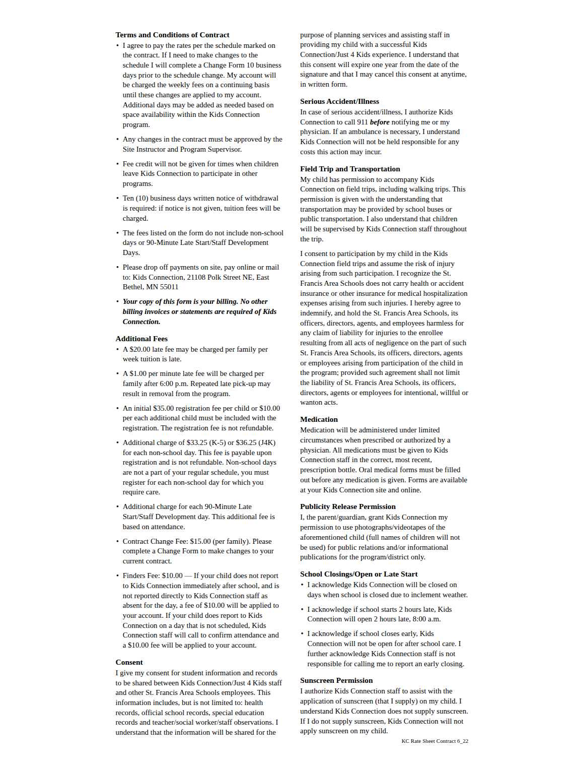Terms and Conditions of Contract
I agree to pay the rates per the schedule marked on the contract. If I need to make changes to the schedule I will complete a Change Form 10 business days prior to the schedule change. My account will be charged the weekly fees on a continuing basis until these changes are applied to my account. Additional days may be added as needed based on space availability within the Kids Connection program.
Any changes in the contract must be approved by the Site Instructor and Program Supervisor.
Fee credit will not be given for times when children leave Kids Connection to participate in other programs.
Ten (10) business days written notice of withdrawal is required: if notice is not given, tuition fees will be charged.
The fees listed on the form do not include non-school days or 90-Minute Late Start/Staff Development Days.
Please drop off payments on site, pay online or mail to: Kids Connection, 21108 Polk Street NE, East Bethel, MN 55011
Your copy of this form is your billing. No other billing invoices or statements are required of Kids Connection.
Additional Fees
A $20.00 late fee may be charged per family per week tuition is late.
A $1.00 per minute late fee will be charged per family after 6:00 p.m. Repeated late pick-up may result in removal from the program.
An initial $35.00 registration fee per child or $10.00 per each additional child must be included with the registration. The registration fee is not refundable.
Additional charge of $33.25 (K-5) or $36.25 (J4K) for each non-school day. This fee is payable upon registration and is not refundable. Non-school days are not a part of your regular schedule, you must register for each non-school day for which you require care.
Additional charge for each 90-Minute Late Start/Staff Development day. This additional fee is based on attendance.
Contract Change Fee: $15.00 (per family). Please complete a Change Form to make changes to your current contract.
Finders Fee: $10.00 — If your child does not report to Kids Connection immediately after school, and is not reported directly to Kids Connection staff as absent for the day, a fee of $10.00 will be applied to your account. If your child does report to Kids Connection on a day that is not scheduled, Kids Connection staff will call to confirm attendance and a $10.00 fee will be applied to your account.
Consent
I give my consent for student information and records to be shared between Kids Connection/Just 4 Kids staff and other St. Francis Area Schools employees. This information includes, but is not limited to: health records, official school records, special education records and teacher/social worker/staff observations. I understand that the information will be shared for the purpose of planning services and assisting staff in providing my child with a successful Kids Connection/Just 4 Kids experience. I understand that this consent will expire one year from the date of the signature and that I may cancel this consent at anytime, in written form.
Serious Accident/Illness
In case of serious accident/illness, I authorize Kids Connection to call 911 before notifying me or my physician. If an ambulance is necessary, I understand Kids Connection will not be held responsible for any costs this action may incur.
Field Trip and Transportation
My child has permission to accompany Kids Connection on field trips, including walking trips. This permission is given with the understanding that transportation may be provided by school buses or public transportation. I also understand that children will be supervised by Kids Connection staff throughout the trip.
I consent to participation by my child in the Kids Connection field trips and assume the risk of injury arising from such participation. I recognize the St. Francis Area Schools does not carry health or accident insurance or other insurance for medical hospitalization expenses arising from such injuries. I hereby agree to indemnify, and hold the St. Francis Area Schools, its officers, directors, agents, and employees harmless for any claim of liability for injuries to the enrollee resulting from all acts of negligence on the part of such St. Francis Area Schools, its officers, directors, agents or employees arising from participation of the child in the program; provided such agreement shall not limit the liability of St. Francis Area Schools, its officers, directors, agents or employees for intentional, willful or wanton acts.
Medication
Medication will be administered under limited circumstances when prescribed or authorized by a physician. All medications must be given to Kids Connection staff in the correct, most recent, prescription bottle. Oral medical forms must be filled out before any medication is given. Forms are available at your Kids Connection site and online.
Publicity Release Permission
I, the parent/guardian, grant Kids Connection my permission to use photographs/videotapes of the aforementioned child (full names of children will not be used) for public relations and/or informational publications for the program/district only.
School Closings/Open or Late Start
I acknowledge Kids Connection will be closed on days when school is closed due to inclement weather.
I acknowledge if school starts 2 hours late, Kids Connection will open 2 hours late, 8:00 a.m.
I acknowledge if school closes early, Kids Connection will not be open for after school care. I further acknowledge Kids Connection staff is not responsible for calling me to report an early closing.
Sunscreen Permission
I authorize Kids Connection staff to assist with the application of sunscreen (that I supply) on my child. I understand Kids Connection does not supply sunscreen. If I do not supply sunscreen, Kids Connection will not apply sunscreen on my child.
KC Rate Sheet Contract 6_22